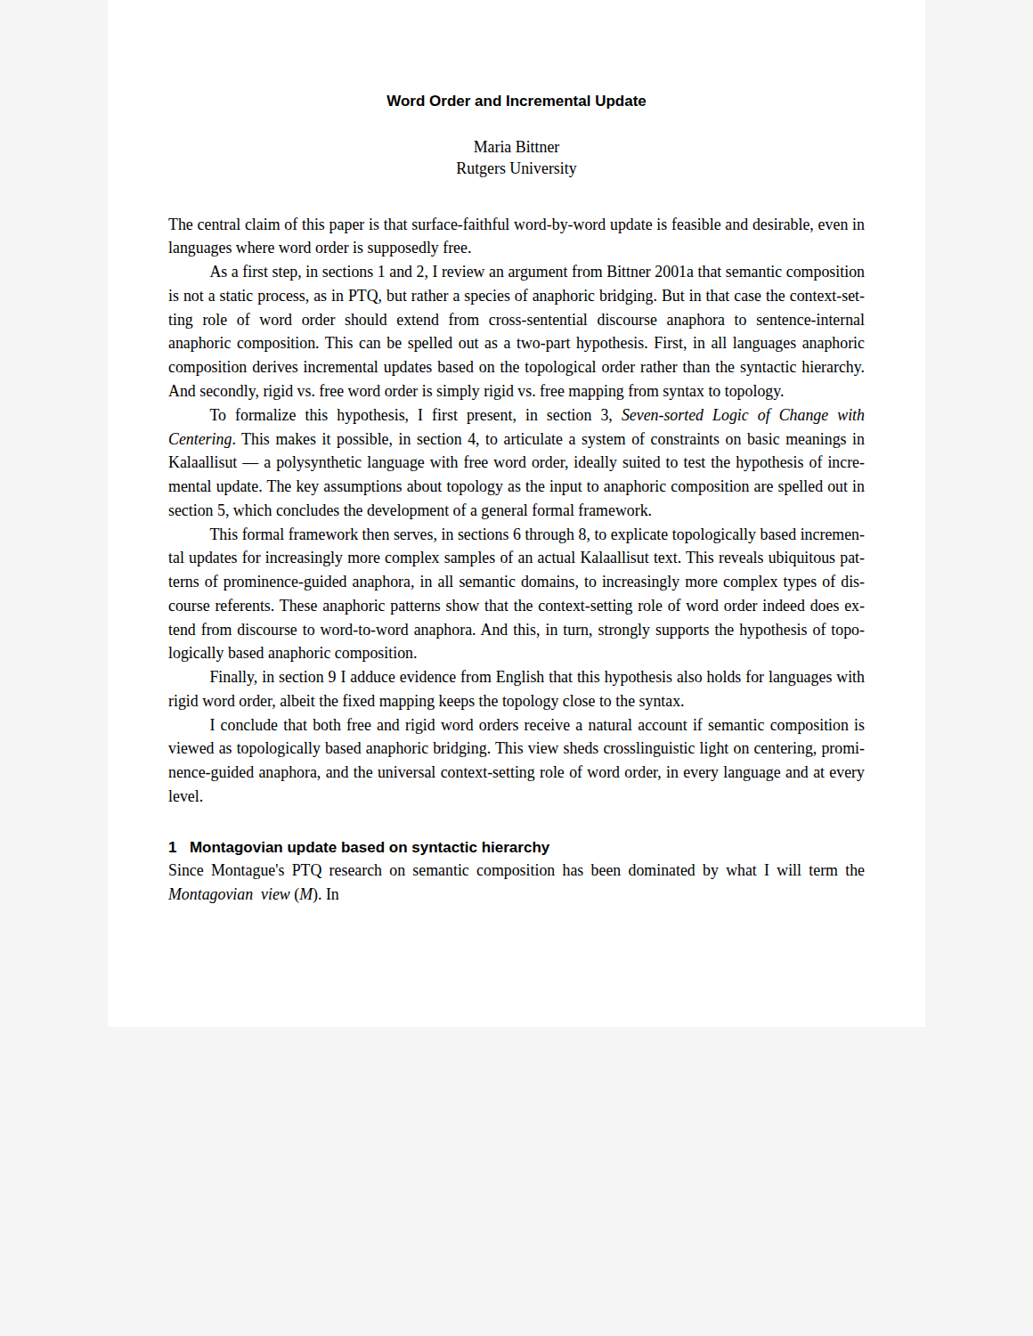Word Order and Incremental Update
Maria Bittner
Rutgers University
The central claim of this paper is that surface-faithful word-by-word update is feasible and desirable, even in languages where word order is supposedly free.
As a first step, in sections 1 and 2, I review an argument from Bittner 2001a that semantic composition is not a static process, as in PTQ, but rather a species of anaphoric bridging. But in that case the context-setting role of word order should extend from cross-sentential discourse anaphora to sentence-internal anaphoric composition. This can be spelled out as a two-part hypothesis. First, in all languages anaphoric composition derives incremental updates based on the topological order rather than the syntactic hierarchy. And secondly, rigid vs. free word order is simply rigid vs. free mapping from syntax to topology.
To formalize this hypothesis, I first present, in section 3, Seven-sorted Logic of Change with Centering. This makes it possible, in section 4, to articulate a system of constraints on basic meanings in Kalaallisut — a polysynthetic language with free word order, ideally suited to test the hypothesis of incremental update. The key assumptions about topology as the input to anaphoric composition are spelled out in section 5, which concludes the development of a general formal framework.
This formal framework then serves, in sections 6 through 8, to explicate topologically based incremental updates for increasingly more complex samples of an actual Kalaallisut text. This reveals ubiquitous patterns of prominence-guided anaphora, in all semantic domains, to increasingly more complex types of discourse referents. These anaphoric patterns show that the context-setting role of word order indeed does extend from discourse to word-to-word anaphora. And this, in turn, strongly supports the hypothesis of topologically based anaphoric composition.
Finally, in section 9 I adduce evidence from English that this hypothesis also holds for languages with rigid word order, albeit the fixed mapping keeps the topology close to the syntax.
I conclude that both free and rigid word orders receive a natural account if semantic composition is viewed as topologically based anaphoric bridging. This view sheds crosslinguistic light on centering, prominence-guided anaphora, and the universal context-setting role of word order, in every language and at every level.
1 Montagovian update based on syntactic hierarchy
Since Montague's PTQ research on semantic composition has been dominated by what I will term the Montagovian view (M). In